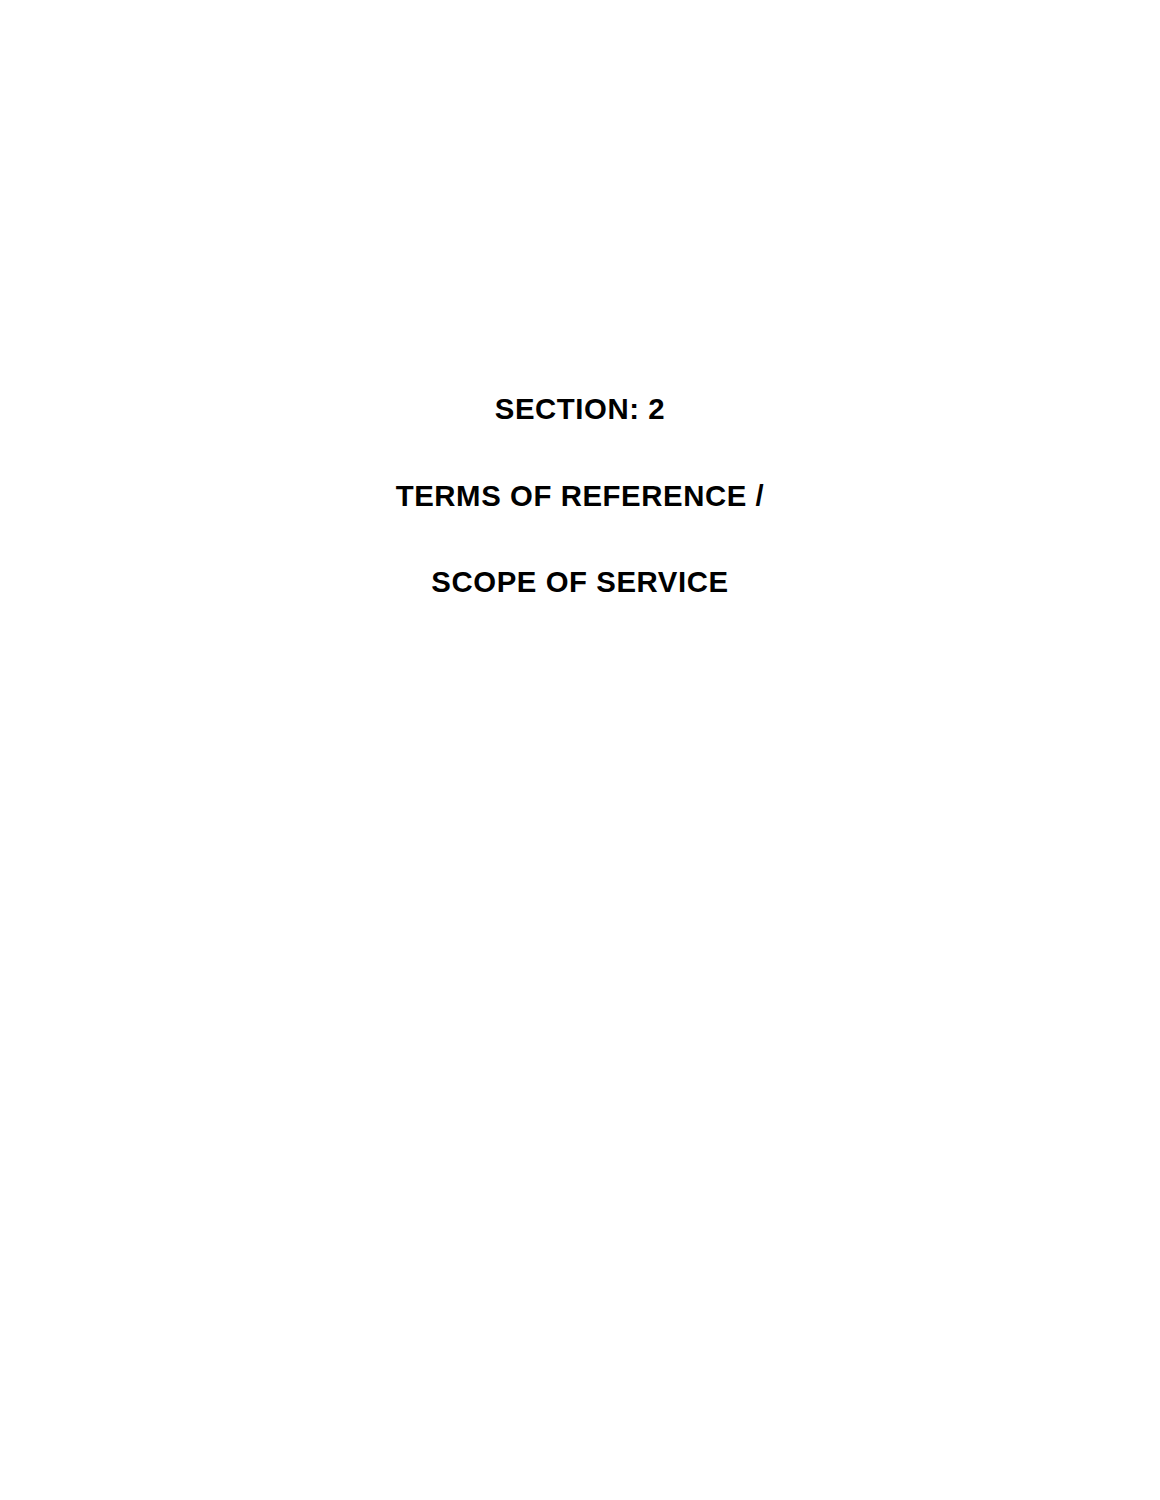SECTION: 2
TERMS OF REFERENCE /
SCOPE OF SERVICE